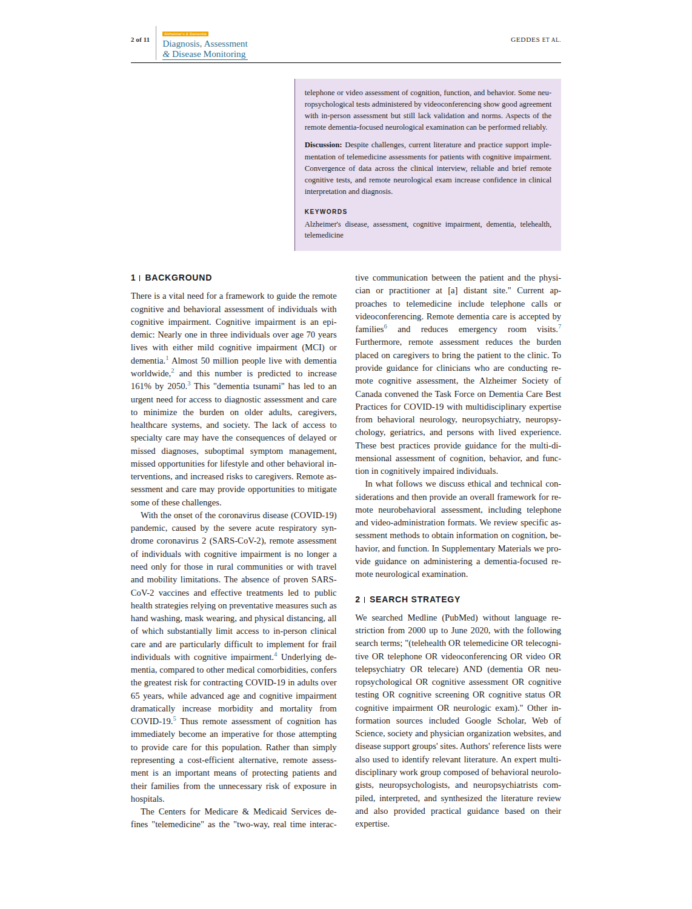2 of 11
Alzheimer's & Dementia
Diagnosis, Assessment
& Disease Monitoring
GEDDES ET AL.
telephone or video assessment of cognition, function, and behavior. Some neuropsychological tests administered by videoconferencing show good agreement with in-person assessment but still lack validation and norms. Aspects of the remote dementia-focused neurological examination can be performed reliably.
Discussion: Despite challenges, current literature and practice support implementation of telemedicine assessments for patients with cognitive impairment. Convergence of data across the clinical interview, reliable and brief remote cognitive tests, and remote neurological exam increase confidence in clinical interpretation and diagnosis.
KEYWORDS
Alzheimer's disease, assessment, cognitive impairment, dementia, telehealth, telemedicine
1 BACKGROUND
There is a vital need for a framework to guide the remote cognitive and behavioral assessment of individuals with cognitive impairment. Cognitive impairment is an epidemic: Nearly one in three individuals over age 70 years lives with either mild cognitive impairment (MCI) or dementia.1 Almost 50 million people live with dementia worldwide,2 and this number is predicted to increase 161% by 2050.3 This "dementia tsunami" has led to an urgent need for access to diagnostic assessment and care to minimize the burden on older adults, caregivers, healthcare systems, and society. The lack of access to specialty care may have the consequences of delayed or missed diagnoses, suboptimal symptom management, missed opportunities for lifestyle and other behavioral interventions, and increased risks to caregivers. Remote assessment and care may provide opportunities to mitigate some of these challenges.
With the onset of the coronavirus disease (COVID-19) pandemic, caused by the severe acute respiratory syndrome coronavirus 2 (SARS-CoV-2), remote assessment of individuals with cognitive impairment is no longer a need only for those in rural communities or with travel and mobility limitations. The absence of proven SARS-CoV-2 vaccines and effective treatments led to public health strategies relying on preventative measures such as hand washing, mask wearing, and physical distancing, all of which substantially limit access to in-person clinical care and are particularly difficult to implement for frail individuals with cognitive impairment.4 Underlying dementia, compared to other medical comorbidities, confers the greatest risk for contracting COVID-19 in adults over 65 years, while advanced age and cognitive impairment dramatically increase morbidity and mortality from COVID-19.5 Thus remote assessment of cognition has immediately become an imperative for those attempting to provide care for this population. Rather than simply representing a cost-efficient alternative, remote assessment is an important means of protecting patients and their families from the unnecessary risk of exposure in hospitals.
The Centers for Medicare & Medicaid Services defines "telemedicine" as the "two-way, real time interactive communication between the patient and the physician or practitioner at [a] distant site." Current approaches to telemedicine include telephone calls or videoconferencing. Remote dementia care is accepted by families6 and reduces emergency room visits.7 Furthermore, remote assessment reduces the burden placed on caregivers to bring the patient to the clinic. To provide guidance for clinicians who are conducting remote cognitive assessment, the Alzheimer Society of Canada convened the Task Force on Dementia Care Best Practices for COVID-19 with multidisciplinary expertise from behavioral neurology, neuropsychiatry, neuropsychology, geriatrics, and persons with lived experience. These best practices provide guidance for the multi-dimensional assessment of cognition, behavior, and function in cognitively impaired individuals.
In what follows we discuss ethical and technical considerations and then provide an overall framework for remote neurobehavioral assessment, including telephone and video-administration formats. We review specific assessment methods to obtain information on cognition, behavior, and function. In Supplementary Materials we provide guidance on administering a dementia-focused remote neurological examination.
2 SEARCH STRATEGY
We searched Medline (PubMed) without language restriction from 2000 up to June 2020, with the following search terms; "(telehealth OR telemedicine OR telecognitive OR telephone OR videoconferencing OR video OR telepsychiatry OR telecare) AND (dementia OR neuropsychological OR cognitive assessment OR cognitive testing OR cognitive screening OR cognitive status OR cognitive impairment OR neurologic exam)." Other information sources included Google Scholar, Web of Science, society and physician organization websites, and disease support groups' sites. Authors' reference lists were also used to identify relevant literature. An expert multidisciplinary work group composed of behavioral neurologists, neuropsychologists, and neuropsychiatrists compiled, interpreted, and synthesized the literature review and also provided practical guidance based on their expertise.